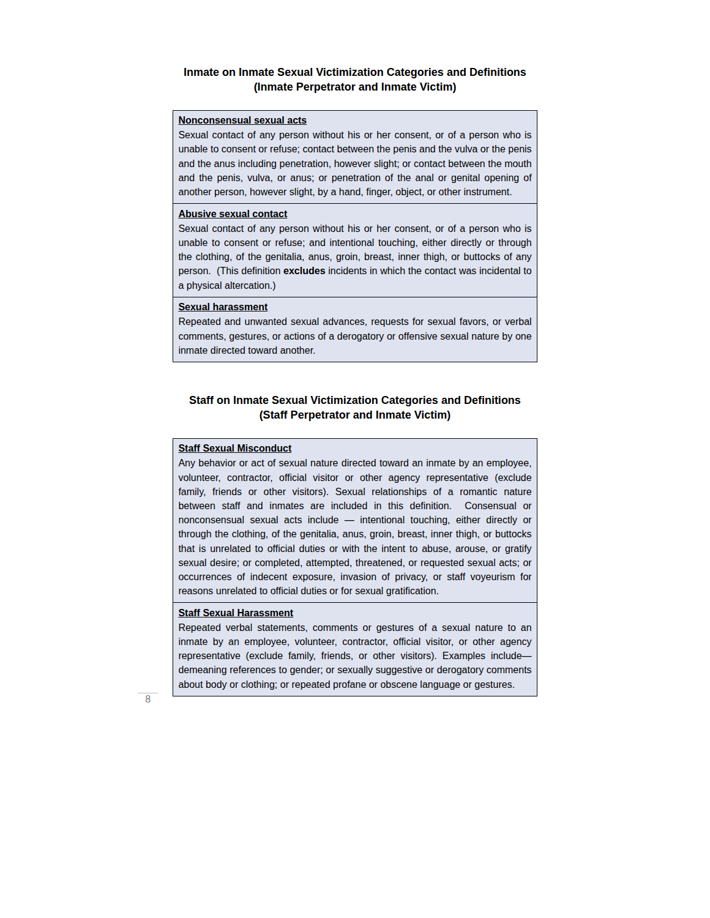Inmate on Inmate Sexual Victimization Categories and Definitions (Inmate Perpetrator and Inmate Victim)
| Nonconsensual sexual acts Sexual contact of any person without his or her consent, or of a person who is unable to consent or refuse; contact between the penis and the vulva or the penis and the anus including penetration, however slight; or contact between the mouth and the penis, vulva, or anus; or penetration of the anal or genital opening of another person, however slight, by a hand, finger, object, or other instrument. |
| Abusive sexual contact Sexual contact of any person without his or her consent, or of a person who is unable to consent or refuse; and intentional touching, either directly or through the clothing, of the genitalia, anus, groin, breast, inner thigh, or buttocks of any person. (This definition excludes incidents in which the contact was incidental to a physical altercation.) |
| Sexual harassment Repeated and unwanted sexual advances, requests for sexual favors, or verbal comments, gestures, or actions of a derogatory or offensive sexual nature by one inmate directed toward another. |
Staff on Inmate Sexual Victimization Categories and Definitions (Staff Perpetrator and Inmate Victim)
| Staff Sexual Misconduct Any behavior or act of sexual nature directed toward an inmate by an employee, volunteer, contractor, official visitor or other agency representative (exclude family, friends or other visitors). Sexual relationships of a romantic nature between staff and inmates are included in this definition. Consensual or nonconsensual sexual acts include — intentional touching, either directly or through the clothing, of the genitalia, anus, groin, breast, inner thigh, or buttocks that is unrelated to official duties or with the intent to abuse, arouse, or gratify sexual desire; or completed, attempted, threatened, or requested sexual acts; or occurrences of indecent exposure, invasion of privacy, or staff voyeurism for reasons unrelated to official duties or for sexual gratification. |
| Staff Sexual Harassment Repeated verbal statements, comments or gestures of a sexual nature to an inmate by an employee, volunteer, contractor, official visitor, or other agency representative (exclude family, friends, or other visitors). Examples include— demeaning references to gender; or sexually suggestive or derogatory comments about body or clothing; or repeated profane or obscene language or gestures. |
8